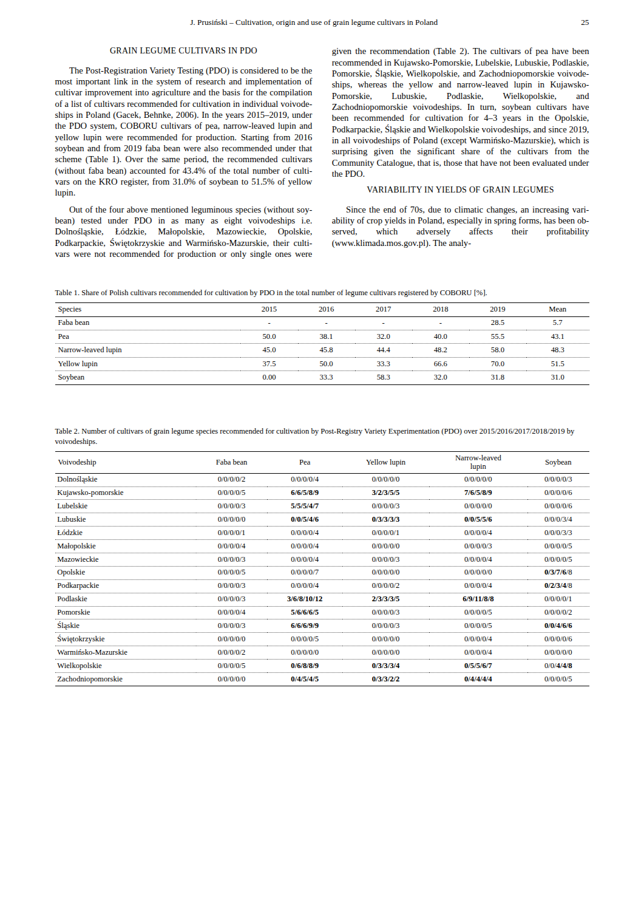J. Prusiński – Cultivation, origin and use of grain legume cultivars in Poland
25
Grain legume cultivars in PDO
The Post-Registration Variety Testing (PDO) is considered to be the most important link in the system of research and implementation of cultivar improvement into agriculture and the basis for the compilation of a list of cultivars recommended for cultivation in individual voivodeships in Poland (Gacek, Behnke, 2006). In the years 2015–2019, under the PDO system, COBORU cultivars of pea, narrow-leaved lupin and yellow lupin were recommended for production. Starting from 2016 soybean and from 2019 faba bean were also recommended under that scheme (Table 1). Over the same period, the recommended cultivars (without faba bean) accounted for 43.4% of the total number of cultivars on the KRO register, from 31.0% of soybean to 51.5% of yellow lupin.
Out of the four above mentioned leguminous species (without soybean) tested under PDO in as many as eight voivodeships i.e. Dolnośląskie, Łódzkie, Małopolskie, Mazowieckie, Opolskie, Podkarpackie, Świętokrzyskie and Warmińsko-Mazurskie, their cultivars were not recommended for production or only single ones were given the recommendation (Table 2). The cultivars of pea have been recommended in Kujawsko-Pomorskie, Lubelskie, Lubuskie, Podlaskie, Pomorskie, Śląskie, Wielkopolskie, and Zachodniopomorskie voivodeships, whereas the yellow and narrow-leaved lupin in Kujawsko-Pomorskie, Lubuskie, Podlaskie, Wielkopolskie, and Zachodniopomorskie voivodeships. In turn, soybean cultivars have been recommended for cultivation for 4–3 years in the Opolskie, Podkarpackie, Śląskie and Wielkopolskie voivodeships, and since 2019, in all voivodeships of Poland (except Warmińsko-Mazurskie), which is surprising given the significant share of the cultivars from the Community Catalogue, that is, those that have not been evaluated under the PDO.
Variability in yields of grain legumes
Since the end of 70s, due to climatic changes, an increasing variability of crop yields in Poland, especially in spring forms, has been observed, which adversely affects their profitability (www.klimada.mos.gov.pl). The analy-
Table 1. Share of Polish cultivars recommended for cultivation by PDO in the total number of legume cultivars registered by COBORU [%].
| Species | 2015 | 2016 | 2017 | 2018 | 2019 | Mean |
| --- | --- | --- | --- | --- | --- | --- |
| Faba bean | - | - | - | - | 28.5 | 5.7 |
| Pea | 50.0 | 38.1 | 32.0 | 40.0 | 55.5 | 43.1 |
| Narrow-leaved lupin | 45.0 | 45.8 | 44.4 | 48.2 | 58.0 | 48.3 |
| Yellow lupin | 37.5 | 50.0 | 33.3 | 66.6 | 70.0 | 51.5 |
| Soybean | 0.00 | 33.3 | 58.3 | 32.0 | 31.8 | 31.0 |
Table 2. Number of cultivars of grain legume species recommended for cultivation by Post-Registry Variety Experimentation (PDO) over 2015/2016/2017/2018/2019 by voivodeships.
| Voivodeship | Faba bean | Pea | Yellow lupin | Narrow-leaved lupin | Soybean |
| --- | --- | --- | --- | --- | --- |
| Dolnośląskie | 0/0/0/0/2 | 0/0/0/0/4 | 0/0/0/0/0 | 0/0/0/0/0 | 0/0/0/0/3 |
| Kujawsko-pomorskie | 0/0/0/0/5 | 6/6/5/8/9 | 3/2/3/5/5 | 7/6/5/8/9 | 0/0/0/0/6 |
| Lubelskie | 0/0/0/0/3 | 5/5/5/4/7 | 0/0/0/0/3 | 0/0/0/0/0 | 0/0/0/0/6 |
| Lubuskie | 0/0/0/0/0 | 0/0/5/4/6 | 0/3/3/3/3 | 0/0/5/5/6 | 0/0/0/3/4 |
| Łódzkie | 0/0/0/0/1 | 0/0/0/0/4 | 0/0/0/0/1 | 0/0/0/0/4 | 0/0/0/3/3 |
| Małopolskie | 0/0/0/0/4 | 0/0/0/0/4 | 0/0/0/0/0 | 0/0/0/0/3 | 0/0/0/0/5 |
| Mazowieckie | 0/0/0/0/3 | 0/0/0/0/4 | 0/0/0/0/3 | 0/0/0/0/4 | 0/0/0/0/5 |
| Opolskie | 0/0/0/0/5 | 0/0/0/0/7 | 0/0/0/0/0 | 0/0/0/0/0 | 0/3/7/6 /8 |
| Podkarpackie | 0/0/0/0/3 | 0/0/0/0/4 | 0/0/0/0/2 | 0/0/0/0/4 | 0/2/3/4 /8 |
| Podlaskie | 0/0/0/0/3 | 3/6/8/10/12 | 2/3/3/3/5 | 6/9/11/8/8 | 0/0/0/0/1 |
| Pomorskie | 0/0/0/0/4 | 5/6/6/6/5 | 0/0/0/0/3 | 0/0/0/0/5 | 0/0/0/0/2 |
| Śląskie | 0/0/0/0/3 | 6/6/6/9/9 | 0/0/0/0/3 | 0/0/0/0/5 | 0/0/4/6/6 |
| Świętokrzyskie | 0/0/0/0/0 | 0/0/0/0/5 | 0/0/0/0/0 | 0/0/0/0/4 | 0/0/0/0/6 |
| Warmińsko-Mazurskie | 0/0/0/0/2 | 0/0/0/0/0 | 0/0/0/0/0 | 0/0/0/0/4 | 0/0/0/0/0 |
| Wielkopolskie | 0/0/0/0/5 | 0/6/8/8/9 | 0/3/3/3/4 | 0/5/5/6/7 | 0/0/ 4/4/8 |
| Zachodniopomorskie | 0/0/0/0/0 | 0/4/5/4/5 | 0/3/3/2/2 | 0/4/4/4/4 | 0/0/0/0/5 |